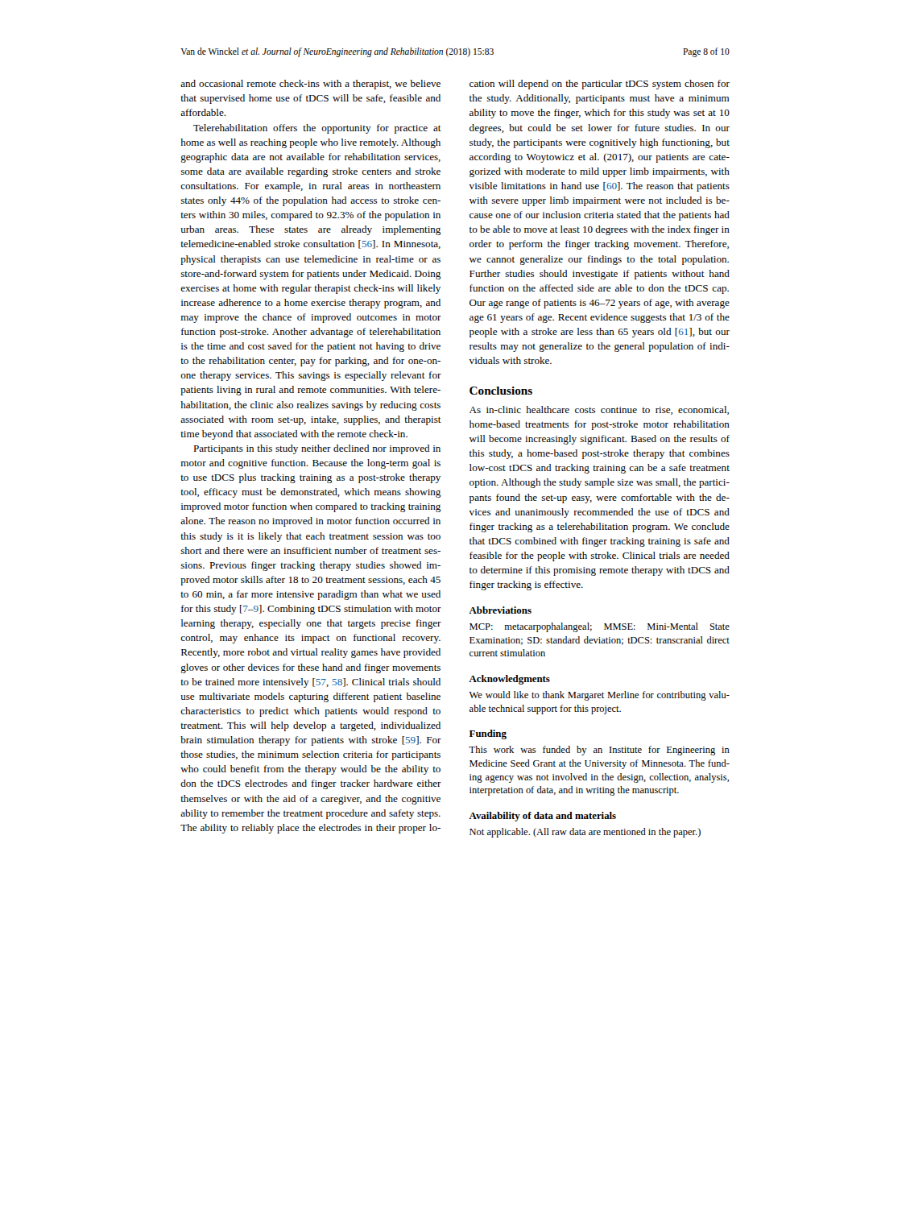Van de Winckel et al. Journal of NeuroEngineering and Rehabilitation (2018) 15:83
Page 8 of 10
and occasional remote check-ins with a therapist, we believe that supervised home use of tDCS will be safe, feasible and affordable.
Telerehabilitation offers the opportunity for practice at home as well as reaching people who live remotely. Although geographic data are not available for rehabilitation services, some data are available regarding stroke centers and stroke consultations. For example, in rural areas in northeastern states only 44% of the population had access to stroke centers within 30 miles, compared to 92.3% of the population in urban areas. These states are already implementing telemedicine-enabled stroke consultation [56]. In Minnesota, physical therapists can use telemedicine in real-time or as store-and-forward system for patients under Medicaid. Doing exercises at home with regular therapist check-ins will likely increase adherence to a home exercise therapy program, and may improve the chance of improved outcomes in motor function post-stroke. Another advantage of telerehabilitation is the time and cost saved for the patient not having to drive to the rehabilitation center, pay for parking, and for one-on-one therapy services. This savings is especially relevant for patients living in rural and remote communities. With telerehabilitation, the clinic also realizes savings by reducing costs associated with room set-up, intake, supplies, and therapist time beyond that associated with the remote check-in.
Participants in this study neither declined nor improved in motor and cognitive function. Because the long-term goal is to use tDCS plus tracking training as a post-stroke therapy tool, efficacy must be demonstrated, which means showing improved motor function when compared to tracking training alone. The reason no improved in motor function occurred in this study is it is likely that each treatment session was too short and there were an insufficient number of treatment sessions. Previous finger tracking therapy studies showed improved motor skills after 18 to 20 treatment sessions, each 45 to 60 min, a far more intensive paradigm than what we used for this study [7–9]. Combining tDCS stimulation with motor learning therapy, especially one that targets precise finger control, may enhance its impact on functional recovery. Recently, more robot and virtual reality games have provided gloves or other devices for these hand and finger movements to be trained more intensively [57, 58]. Clinical trials should use multivariate models capturing different patient baseline characteristics to predict which patients would respond to treatment. This will help develop a targeted, individualized brain stimulation therapy for patients with stroke [59]. For those studies, the minimum selection criteria for participants who could benefit from the therapy would be the ability to don the tDCS electrodes and finger tracker hardware either themselves or with the aid of a caregiver, and the cognitive ability to remember the treatment procedure and safety steps. The ability to reliably place the electrodes in their proper location will depend on the particular tDCS system chosen for the study. Additionally, participants must have a minimum ability to move the finger, which for this study was set at 10 degrees, but could be set lower for future studies. In our study, the participants were cognitively high functioning, but according to Woytowicz et al. (2017), our patients are categorized with moderate to mild upper limb impairments, with visible limitations in hand use [60]. The reason that patients with severe upper limb impairment were not included is because one of our inclusion criteria stated that the patients had to be able to move at least 10 degrees with the index finger in order to perform the finger tracking movement. Therefore, we cannot generalize our findings to the total population. Further studies should investigate if patients without hand function on the affected side are able to don the tDCS cap. Our age range of patients is 46–72 years of age, with average age 61 years of age. Recent evidence suggests that 1/3 of the people with a stroke are less than 65 years old [61], but our results may not generalize to the general population of individuals with stroke.
Conclusions
As in-clinic healthcare costs continue to rise, economical, home-based treatments for post-stroke motor rehabilitation will become increasingly significant. Based on the results of this study, a home-based post-stroke therapy that combines low-cost tDCS and tracking training can be a safe treatment option. Although the study sample size was small, the participants found the set-up easy, were comfortable with the devices and unanimously recommended the use of tDCS and finger tracking as a telerehabilitation program. We conclude that tDCS combined with finger tracking training is safe and feasible for the people with stroke. Clinical trials are needed to determine if this promising remote therapy with tDCS and finger tracking is effective.
Abbreviations
MCP: metacarpophalangeal; MMSE: Mini-Mental State Examination; SD: standard deviation; tDCS: transcranial direct current stimulation
Acknowledgments
We would like to thank Margaret Merline for contributing valuable technical support for this project.
Funding
This work was funded by an Institute for Engineering in Medicine Seed Grant at the University of Minnesota. The funding agency was not involved in the design, collection, analysis, interpretation of data, and in writing the manuscript.
Availability of data and materials
Not applicable. (All raw data are mentioned in the paper.)